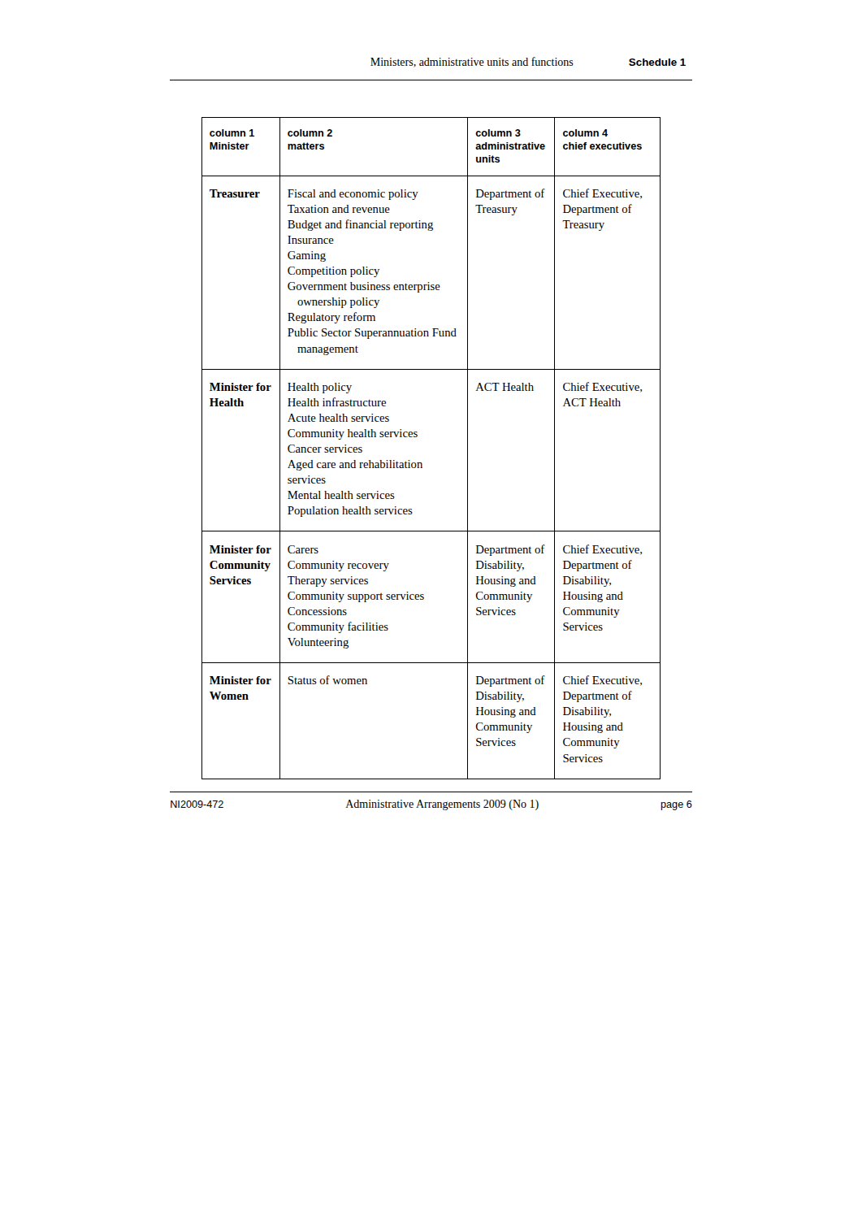Ministers, administrative units and functions Schedule 1
| column 1 Minister | column 2 matters | column 3 administrative units | column 4 chief executives |
| --- | --- | --- | --- |
| Treasurer | Fiscal and economic policy Taxation and revenue Budget and financial reporting Insurance Gaming Competition policy Government business enterprise ownership policy Regulatory reform Public Sector Superannuation Fund management | Department of Treasury | Chief Executive, Department of Treasury |
| Minister for Health | Health policy Health infrastructure Acute health services Community health services Cancer services Aged care and rehabilitation services Mental health services Population health services | ACT Health | Chief Executive, ACT Health |
| Minister for Community Services | Carers Community recovery Therapy services Community support services Concessions Community facilities Volunteering | Department of Disability, Housing and Community Services | Chief Executive, Department of Disability, Housing and Community Services |
| Minister for Women | Status of women | Department of Disability, Housing and Community Services | Chief Executive, Department of Disability, Housing and Community Services |
NI2009-472 Administrative Arrangements 2009 (No 1) page 6